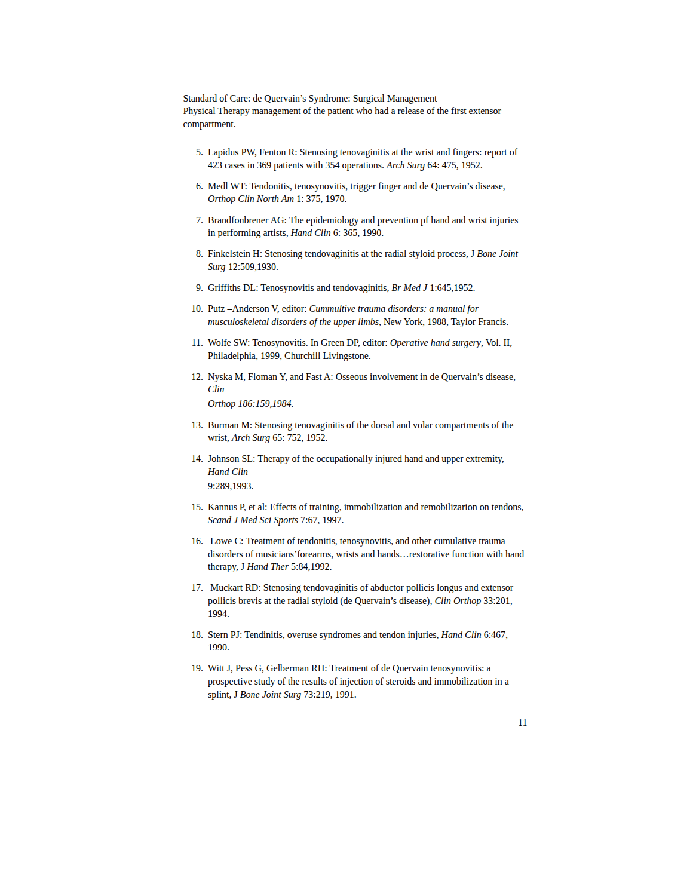Standard of Care: de Quervain’s Syndrome: Surgical Management
Physical Therapy management of the patient who had a release of the first extensor compartment.
5. Lapidus PW, Fenton R: Stenosing tenovaginitis at the wrist and fingers: report of 423 cases in 369 patients with 354 operations. Arch Surg 64: 475, 1952.
6. Medl WT: Tendonitis, tenosynovitis, trigger finger and de Quervain’s disease, Orthop Clin North Am 1: 375, 1970.
7. Brandfonbrener AG: The epidemiology and prevention pf hand and wrist injuries in performing artists, Hand Clin 6: 365, 1990.
8. Finkelstein H: Stenosing tendovaginitis at the radial styloid process, J Bone Joint Surg 12:509,1930.
9. Griffiths DL: Tenosynovitis and tendovaginitis, Br Med J 1:645,1952.
10. Putz –Anderson V, editor: Cummultive trauma disorders: a manual for musculoskeletal disorders of the upper limbs, New York, 1988, Taylor Francis.
11. Wolfe SW: Tenosynovitis. In Green DP, editor: Operative hand surgery, Vol. II, Philadelphia, 1999, Churchill Livingstone.
12. Nyska M, Floman Y, and Fast A: Osseous involvement in de Quervain’s disease, Clin
Orthop 186:159,1984.
13. Burman M: Stenosing tenovaginitis of the dorsal and volar compartments of the wrist, Arch Surg 65: 752, 1952.
14. Johnson SL: Therapy of the occupationally injured hand and upper extremity, Hand Clin
9:289,1993.
15. Kannus P, et al: Effects of training, immobilization and remobilizarion on tendons, Scand J Med Sci Sports 7:67, 1997.
16. Lowe C: Treatment of tendonitis, tenosynovitis, and other cumulative trauma disorders of musicians’forearms, wrists and hands…restorative function with hand therapy, J Hand Ther 5:84,1992.
17. Muckart RD: Stenosing tendovaginitis of abductor pollicis longus and extensor pollicis brevis at the radial styloid (de Quervain’s disease), Clin Orthop 33:201, 1994.
18. Stern PJ: Tendinitis, overuse syndromes and tendon injuries, Hand Clin 6:467, 1990.
19. Witt J, Pess G, Gelberman RH: Treatment of de Quervain tenosynovitis: a prospective study of the results of injection of steroids and immobilization in a splint, J Bone Joint Surg 73:219, 1991.
11